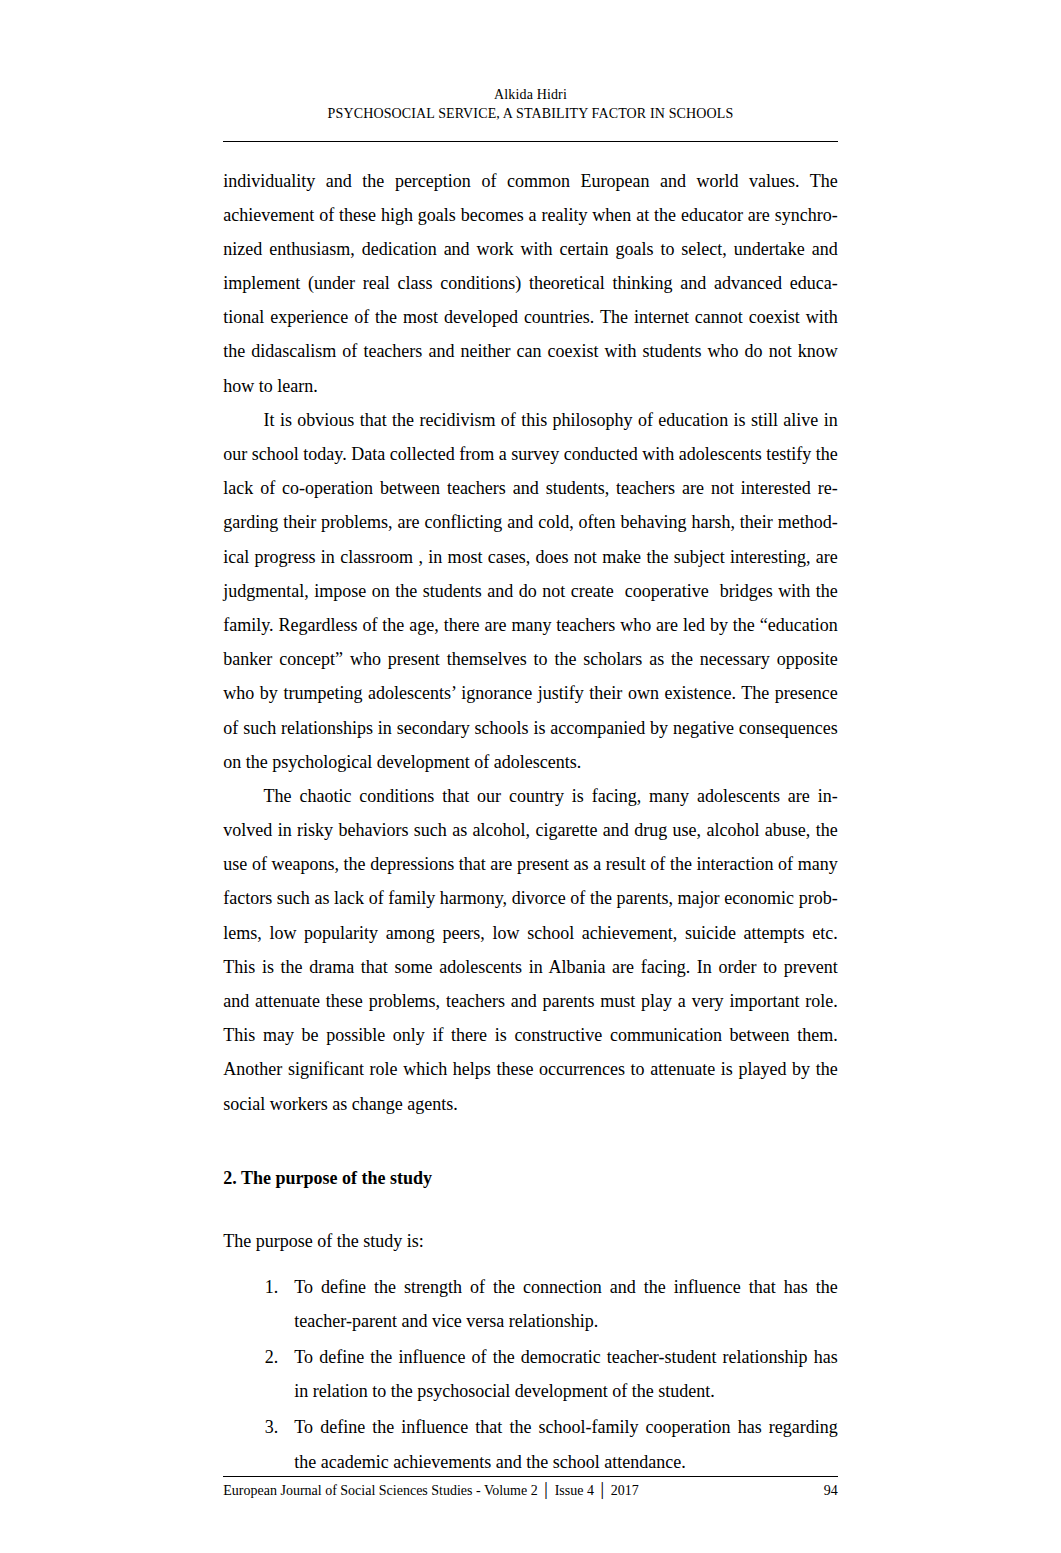Alkida Hidri
PSYCHOSOCIAL SERVICE, A STABILITY FACTOR IN SCHOOLS
individuality and the perception of common European and world values. The achievement of these high goals becomes a reality when at the educator are synchronized enthusiasm, dedication and work with certain goals to select, undertake and implement (under real class conditions) theoretical thinking and advanced educational experience of the most developed countries. The internet cannot coexist with the didascalism of teachers and neither can coexist with students who do not know how to learn.
It is obvious that the recidivism of this philosophy of education is still alive in our school today. Data collected from a survey conducted with adolescents testify the lack of co-operation between teachers and students, teachers are not interested regarding their problems, are conflicting and cold, often behaving harsh, their methodical progress in classroom , in most cases, does not make the subject interesting, are judgmental, impose on the students and do not create cooperative bridges with the family. Regardless of the age, there are many teachers who are led by the “education banker concept” who present themselves to the scholars as the necessary opposite who by trumpeting adolescents’ ignorance justify their own existence. The presence of such relationships in secondary schools is accompanied by negative consequences on the psychological development of adolescents.
The chaotic conditions that our country is facing, many adolescents are involved in risky behaviors such as alcohol, cigarette and drug use, alcohol abuse, the use of weapons, the depressions that are present as a result of the interaction of many factors such as lack of family harmony, divorce of the parents, major economic problems, low popularity among peers, low school achievement, suicide attempts etc. This is the drama that some adolescents in Albania are facing. In order to prevent and attenuate these problems, teachers and parents must play a very important role. This may be possible only if there is constructive communication between them. Another significant role which helps these occurrences to attenuate is played by the social workers as change agents.
2. The purpose of the study
The purpose of the study is:
To define the strength of the connection and the influence that has the teacher-parent and vice versa relationship.
To define the influence of the democratic teacher-student relationship has in relation to the psychosocial development of the student.
To define the influence that the school-family cooperation has regarding the academic achievements and the school attendance.
European Journal of Social Sciences Studies - Volume 2 │ Issue 4 │ 2017 94